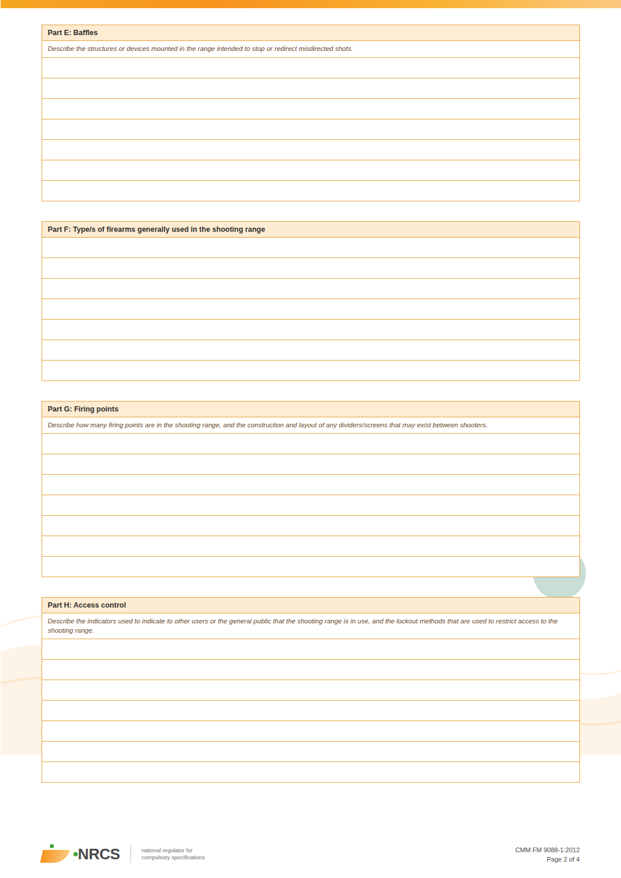Part E: Baffles
Describe the structures or devices mounted in the range intended to stop or redirect misdirected shots.
Part F: Type/s of firearms generally used in the shooting range
Part G: Firing points
Describe how many firing points are in the shooting range, and the construction and layout of any dividers/screens that may exist between shooters.
Part H: Access control
Describe the indicators used to indicate to other users or the general public that the shooting range is in use, and the lockout methods that are used to restrict access to the shooting range.
•NRCS
national regulator for
compulsory specifications
CMM FM 9088-1:2012
Page 2 of 4